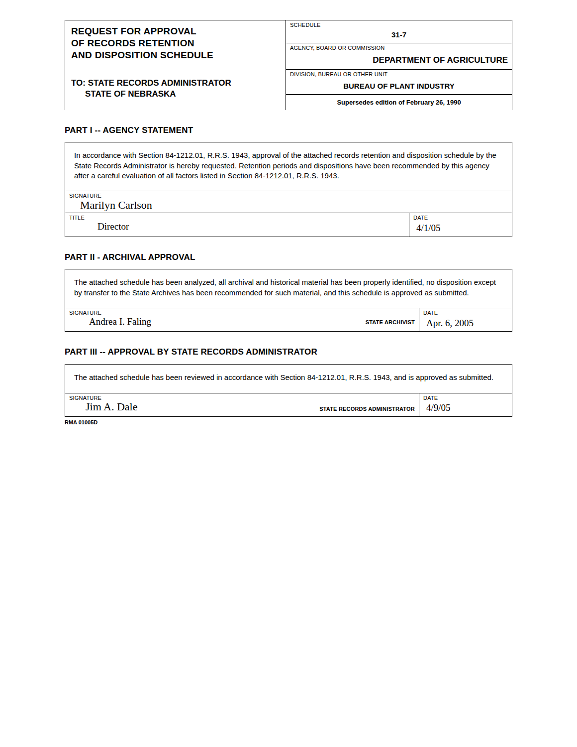REQUEST FOR APPROVAL
OF RECORDS RETENTION
AND DISPOSITION SCHEDULE
TO: STATE RECORDS ADMINISTRATOR
STATE OF NEBRASKA
SCHEDULE
31-7
AGENCY, BOARD OR COMMISSION
DEPARTMENT OF AGRICULTURE
DIVISION, BUREAU OR OTHER UNIT
BUREAU OF PLANT INDUSTRY
Supersedes edition of February 26, 1990
PART I -- AGENCY STATEMENT
In accordance with Section 84-1212.01, R.R.S. 1943, approval of the attached records retention and disposition schedule by the State Records Administrator is hereby requested. Retention periods and dispositions have been recommended by this agency after a careful evaluation of all factors listed in Section 84-1212.01, R.R.S. 1943.
SIGNATURE
Marilyn Carlson
TITLE
Director
DATE
4/1/05
PART II - ARCHIVAL APPROVAL
The attached schedule has been analyzed, all archival and historical material has been properly identified, no disposition except by transfer to the State Archives has been recommended for such material, and this schedule is approved as submitted.
SIGNATURE
Andrea I. Faling
STATE ARCHIVIST
DATE
Apr. 6, 2005
PART III -- APPROVAL BY STATE RECORDS ADMINISTRATOR
The attached schedule has been reviewed in accordance with Section 84-1212.01, R.R.S. 1943, and is approved as submitted.
SIGNATURE
Jim A. Dale
STATE RECORDS ADMINISTRATOR
DATE
4/9/05
RMA 01005D